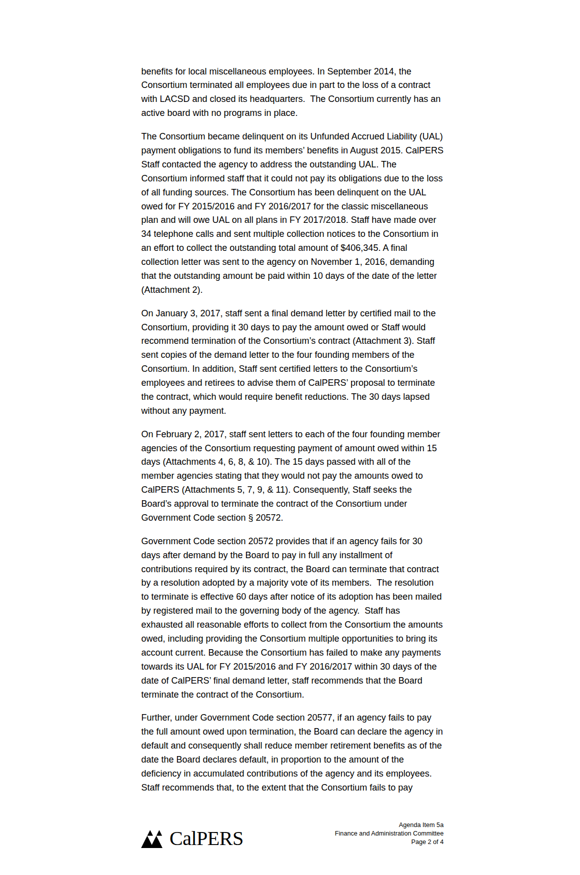benefits for local miscellaneous employees. In September 2014, the Consortium terminated all employees due in part to the loss of a contract with LACSD and closed its headquarters. The Consortium currently has an active board with no programs in place.
The Consortium became delinquent on its Unfunded Accrued Liability (UAL) payment obligations to fund its members’ benefits in August 2015. CalPERS Staff contacted the agency to address the outstanding UAL. The Consortium informed staff that it could not pay its obligations due to the loss of all funding sources. The Consortium has been delinquent on the UAL owed for FY 2015/2016 and FY 2016/2017 for the classic miscellaneous plan and will owe UAL on all plans in FY 2017/2018. Staff have made over 34 telephone calls and sent multiple collection notices to the Consortium in an effort to collect the outstanding total amount of $406,345. A final collection letter was sent to the agency on November 1, 2016, demanding that the outstanding amount be paid within 10 days of the date of the letter (Attachment 2).
On January 3, 2017, staff sent a final demand letter by certified mail to the Consortium, providing it 30 days to pay the amount owed or Staff would recommend termination of the Consortium’s contract (Attachment 3). Staff sent copies of the demand letter to the four founding members of the Consortium. In addition, Staff sent certified letters to the Consortium’s employees and retirees to advise them of CalPERS’ proposal to terminate the contract, which would require benefit reductions. The 30 days lapsed without any payment.
On February 2, 2017, staff sent letters to each of the four founding member agencies of the Consortium requesting payment of amount owed within 15 days (Attachments 4, 6, 8, & 10). The 15 days passed with all of the member agencies stating that they would not pay the amounts owed to CalPERS (Attachments 5, 7, 9, & 11). Consequently, Staff seeks the Board’s approval to terminate the contract of the Consortium under Government Code section § 20572.
Government Code section 20572 provides that if an agency fails for 30 days after demand by the Board to pay in full any installment of contributions required by its contract, the Board can terminate that contract by a resolution adopted by a majority vote of its members. The resolution to terminate is effective 60 days after notice of its adoption has been mailed by registered mail to the governing body of the agency. Staff has exhausted all reasonable efforts to collect from the Consortium the amounts owed, including providing the Consortium multiple opportunities to bring its account current. Because the Consortium has failed to make any payments towards its UAL for FY 2015/2016 and FY 2016/2017 within 30 days of the date of CalPERS’ final demand letter, staff recommends that the Board terminate the contract of the Consortium.
Further, under Government Code section 20577, if an agency fails to pay the full amount owed upon termination, the Board can declare the agency in default and consequently shall reduce member retirement benefits as of the date the Board declares default, in proportion to the amount of the deficiency in accumulated contributions of the agency and its employees. Staff recommends that, to the extent that the Consortium fails to pay
CalPERS
Agenda Item 5a
Finance and Administration Committee
Page 2 of 4